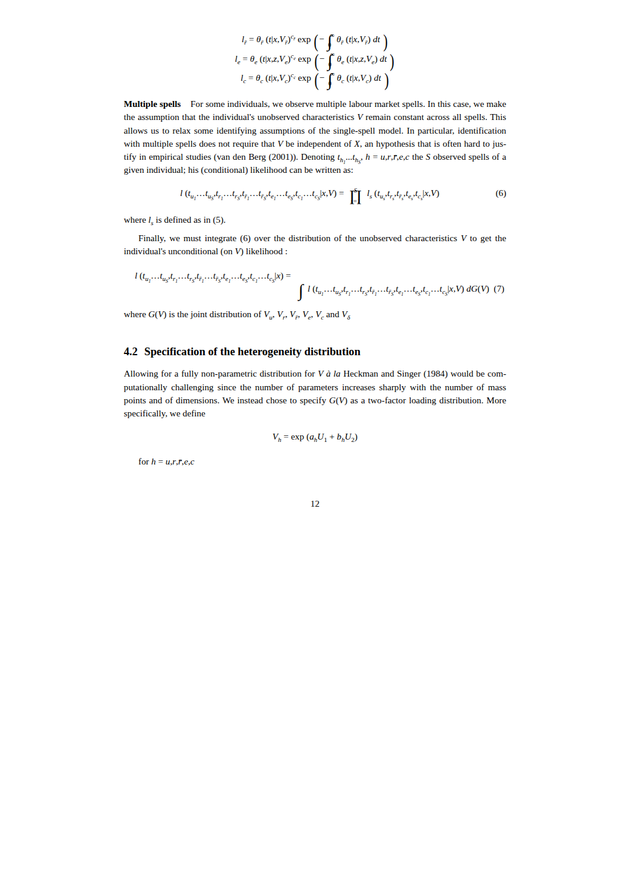lr̄ = θr̄ (t|x,Vr̄)cr̄ exp (− ∫∞0 θr̄ (t|x,Vr̄) dt )
le = θe (t|x,z,Ve)ce exp (− ∫∞0 θe (t|x,z,Ve) dt )
lc = θc (t|x,Vc)cc exp (− ∫∞0 θc (t|x,Vc) dt )
Multiple spells For some individuals, we observe multiple labour market spells. In this case, we make the assumption that the individual's unobserved characteristics V remain constant across all spells. This allows us to relax some identifying assumptions of the single-spell model. In particular, identification with multiple spells does not require that V be independent of X, an hypothesis that is often hard to justify in empirical studies (van den Berg (2001)). Denoting th1...thS, h = u,r,r̄,e,c the S observed spells of a given individual; his (conditional) likelihood can be written as:
(6) l (tu1…tuS,tr1…trS,tr̄1…tr̄S,te1…teS,tc1…tcS|x,V) = ∏Ss=1 ls (tus,trs,tr̄s,tes,tcs|x,V)
where ls is defined as in (5).
Finally, we must integrate (6) over the distribution of the unobserved characteristics V to get the individual's unconditional (on V) likelihood :
l (tu1…tuS,tr1…trS,tr̄1…tr̄S,te1…teS,tc1…tcS|x) =
(7) ∫ l (tu1…tuS,tr1…trS,tr̄1…tr̄S,te1…teS,tc1…tcS|x,V) dG(V)
where G(V) is the joint distribution of Vu, Vr, Vr̄, Ve, Vc and Vδ
4.2 Specification of the heterogeneity distribution
Allowing for a fully non-parametric distribution for V à la Heckman and Singer (1984) would be computationally challenging since the number of parameters increases sharply with the number of mass points and of dimensions. We instead chose to specify G(V) as a two-factor loading distribution. More specifically, we define
Vh = exp (ahU1 + bhU2)
for h = u,r,r̄,e,c
12